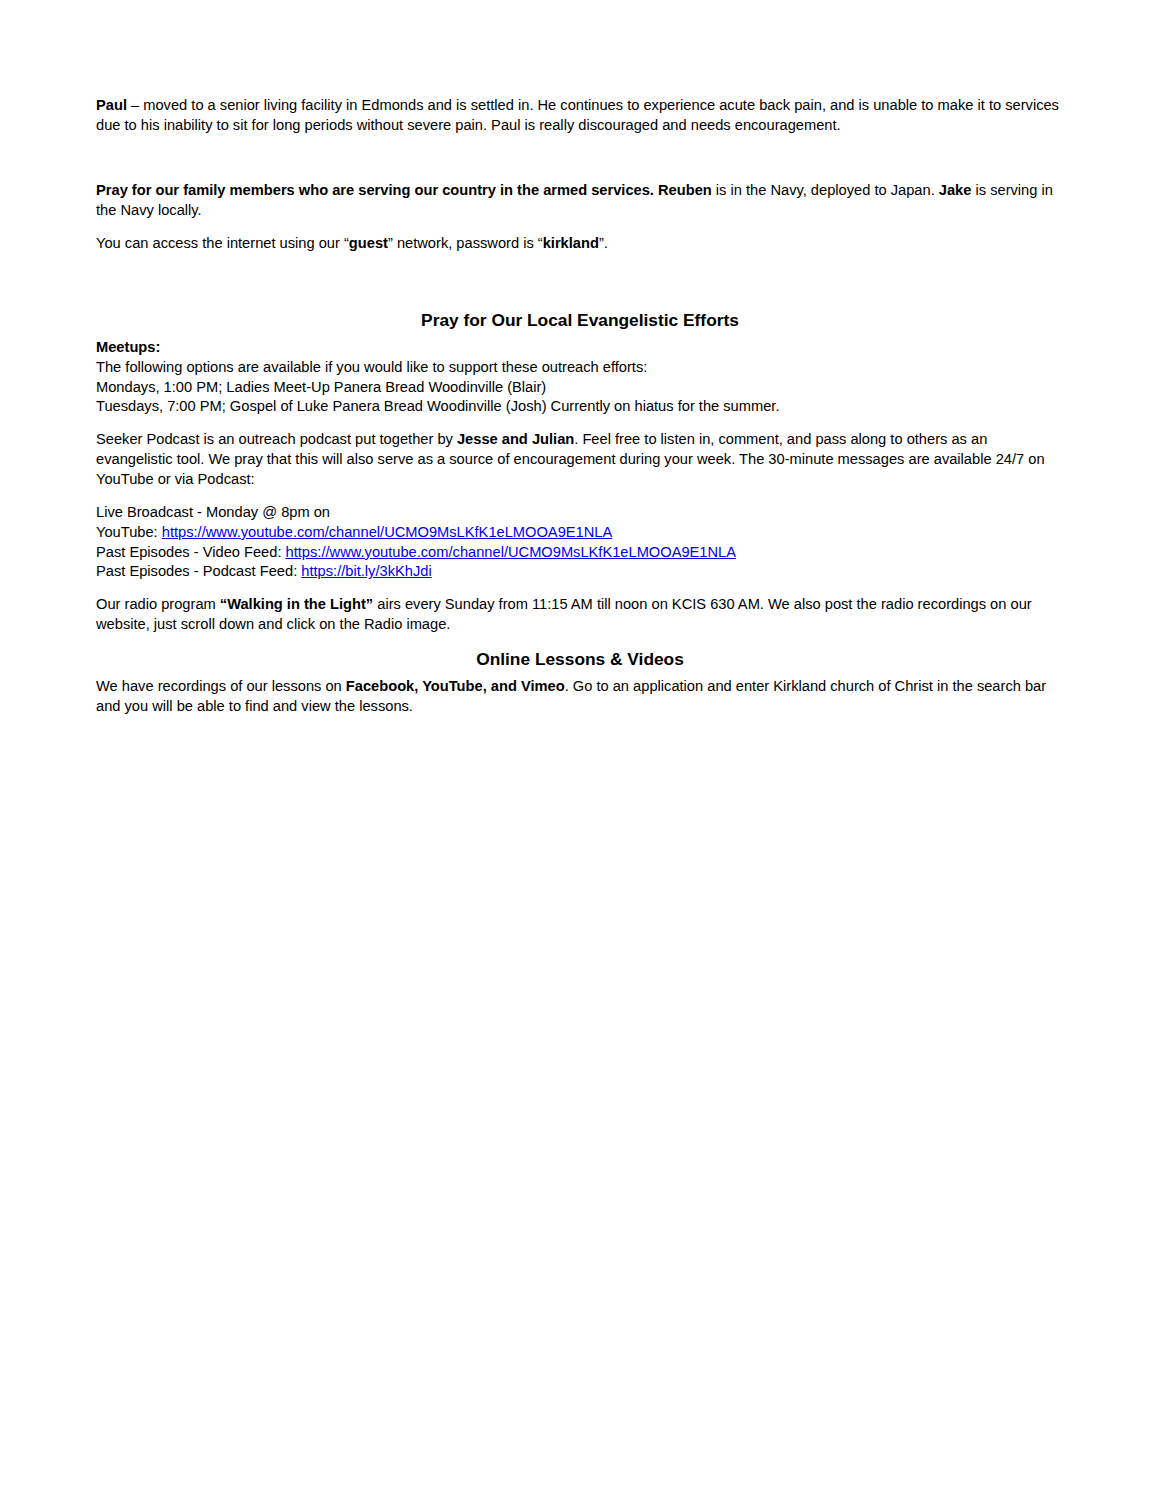Paul – moved to a senior living facility in Edmonds and is settled in. He continues to experience acute back pain, and is unable to make it to services due to his inability to sit for long periods without severe pain. Paul is really discouraged and needs encouragement.
Pray for our family members who are serving our country in the armed services. Reuben is in the Navy, deployed to Japan. Jake is serving in the Navy locally.
You can access the internet using our “guest” network, password is “kirkland”.
Pray for Our Local Evangelistic Efforts
Meetups:
The following options are available if you would like to support these outreach efforts:
Mondays, 1:00 PM; Ladies Meet-Up Panera Bread Woodinville (Blair)
Tuesdays, 7:00 PM; Gospel of Luke Panera Bread Woodinville (Josh) Currently on hiatus for the summer.
Seeker Podcast is an outreach podcast put together by Jesse and Julian. Feel free to listen in, comment, and pass along to others as an evangelistic tool. We pray that this will also serve as a source of encouragement during your week. The 30-minute messages are available 24/7 on YouTube or via Podcast:
Live Broadcast - Monday @ 8pm on
YouTube: https://www.youtube.com/channel/UCMO9MsLKfK1eLMOOA9E1NLA
Past Episodes - Video Feed: https://www.youtube.com/channel/UCMO9MsLKfK1eLMOOA9E1NLA
Past Episodes - Podcast Feed: https://bit.ly/3kKhJdi
Our radio program “Walking in the Light” airs every Sunday from 11:15 AM till noon on KCIS 630 AM. We also post the radio recordings on our website, just scroll down and click on the Radio image.
Online Lessons & Videos
We have recordings of our lessons on Facebook, YouTube, and Vimeo. Go to an application and enter Kirkland church of Christ in the search bar and you will be able to find and view the lessons.